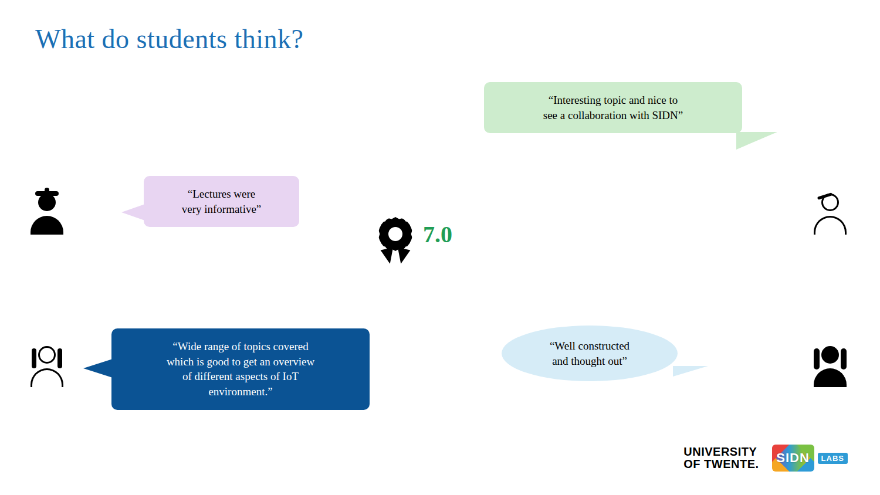What do students think?
“Lectures were
very informative”
“Interesting topic and nice to
see a collaboration with SIDN”
“Wide range of topics covered
which is good to get an overview
of different aspects of IoT
environment.”
“Well constructed
and thought out”
7.0
University
of Twente.
SIDN
LABS